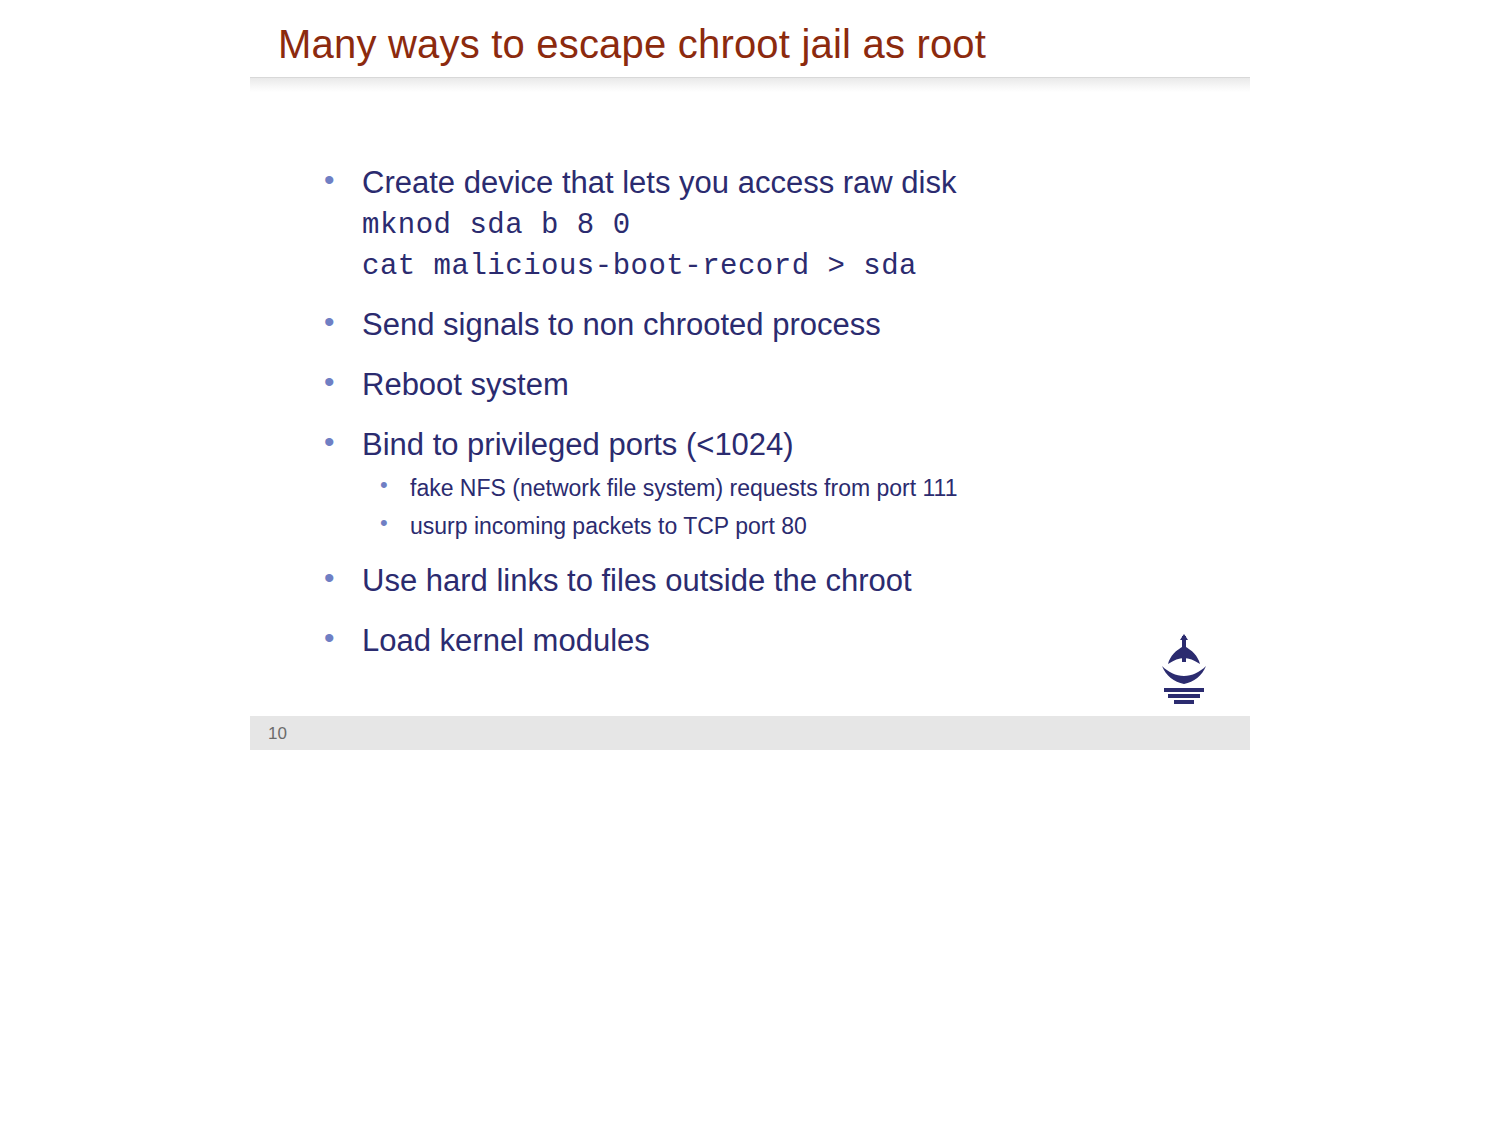Many ways to escape chroot jail as root
Create device that lets you access raw disk mknod sda b 8 0 cat malicious-boot-record > sda
Send signals to non chrooted process
Reboot system
Bind to privileged ports (<1024)
fake NFS (network file system) requests from port 111
usurp incoming packets to TCP port 80
Use hard links to files outside the chroot
Load kernel modules
10